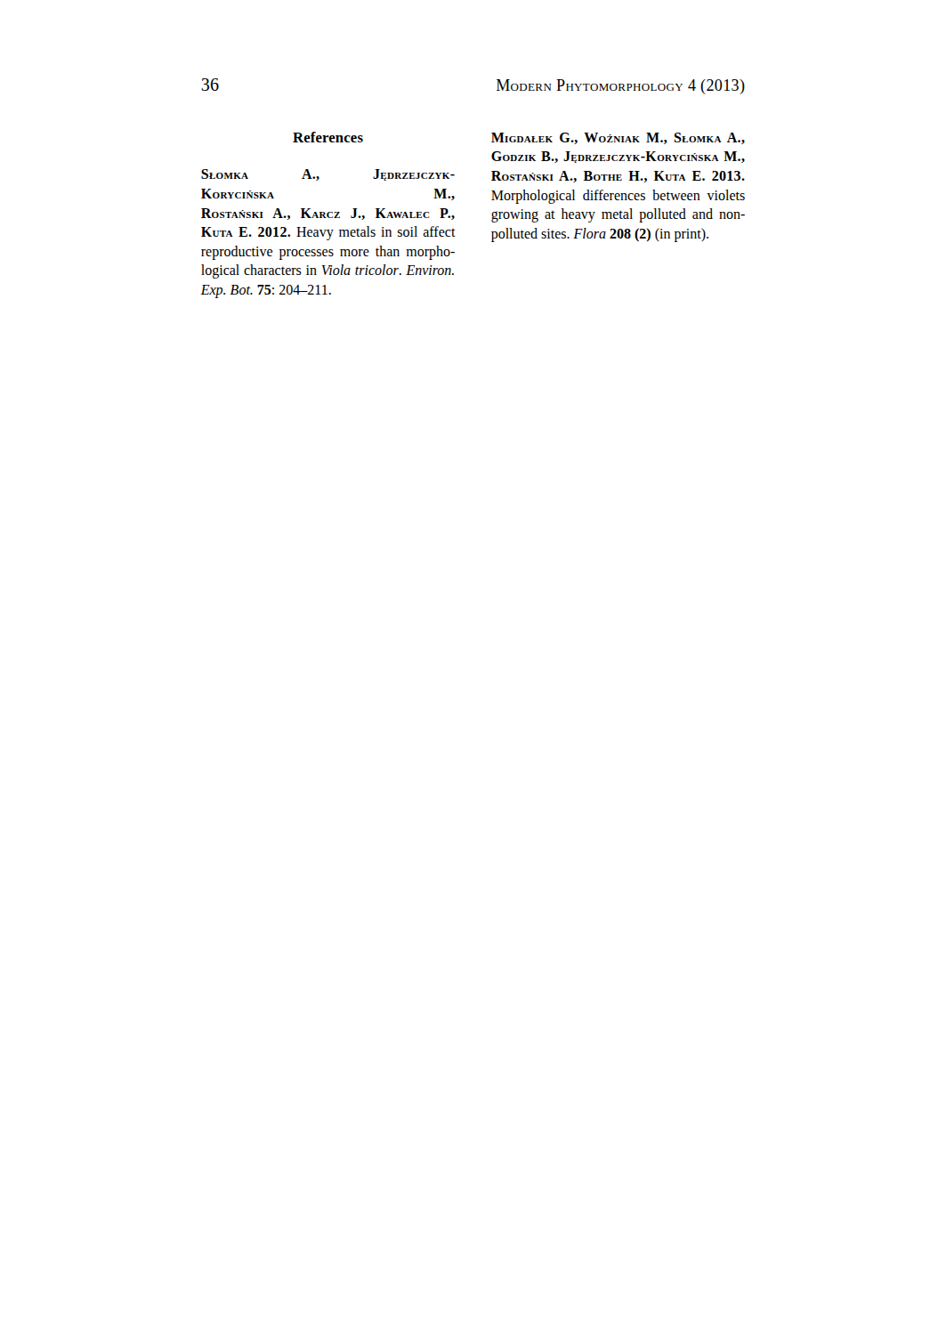36
Modern Phytomorphology 4 (2013)
References
Słomka A., Jędrzejczyk-Korycińska M., Rostański A., Karcz J., Kawalec P., Kuta E. 2012. Heavy metals in soil affect reproductive processes more than morphological characters in Viola tricolor. Environ. Exp. Bot. 75: 204–211.
Migdałek G., Woźniak M., Słomka A., Godzik B., Jędrzejczyk-Korycińska M., Rostański A., Bothe H., Kuta E. 2013. Morphological differences between violets growing at heavy metal polluted and non-polluted sites. Flora 208 (2) (in print).